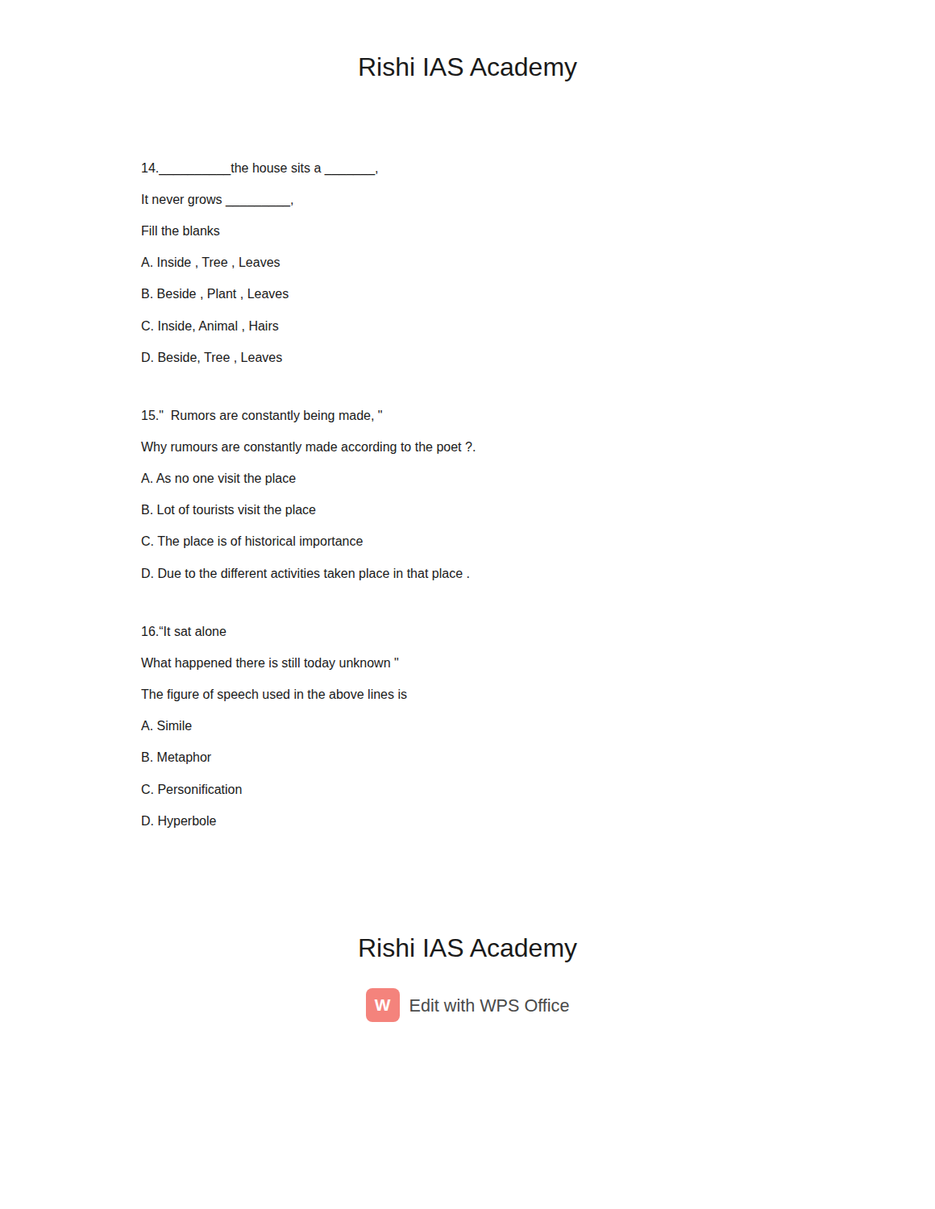Rishi IAS Academy
14.__________the house sits a _______,
It never grows _________,
Fill the blanks
A. Inside , Tree , Leaves
B. Beside , Plant , Leaves
C. Inside, Animal , Hairs
D. Beside, Tree , Leaves
15." Rumors are constantly being made, "
Why rumours are constantly made according to the poet ?.
A. As no one visit the place
B. Lot of tourists visit the place
C. The place is of historical importance
D. Due to the different activities taken place in that place .
16.“It sat alone
What happened there is still today unknown "
The figure of speech used in the above lines is
A. Simile
B. Metaphor
C. Personification
D. Hyperbole
Rishi IAS Academy
W
Edit with WPS Office